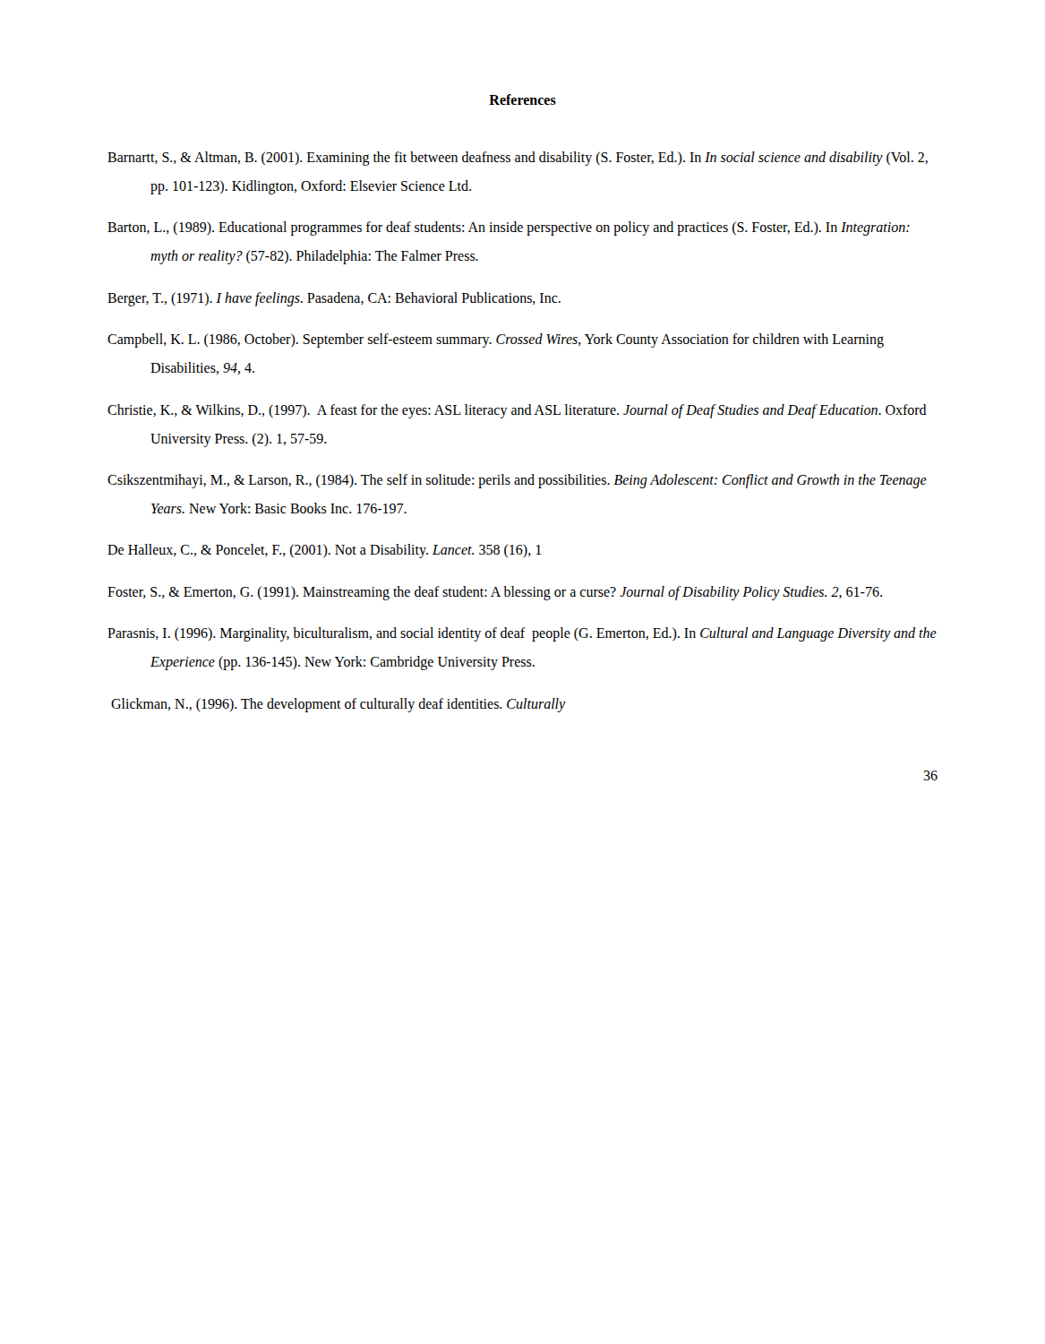References
Barnartt, S., & Altman, B. (2001). Examining the fit between deafness and disability (S. Foster, Ed.). In In social science and disability (Vol. 2, pp. 101-123). Kidlington, Oxford: Elsevier Science Ltd.
Barton, L., (1989). Educational programmes for deaf students: An inside perspective on policy and practices (S. Foster, Ed.). In Integration: myth or reality? (57-82). Philadelphia: The Falmer Press.
Berger, T., (1971). I have feelings. Pasadena, CA: Behavioral Publications, Inc.
Campbell, K. L. (1986, October). September self-esteem summary. Crossed Wires, York County Association for children with Learning Disabilities, 94, 4.
Christie, K., & Wilkins, D., (1997). A feast for the eyes: ASL literacy and ASL literature. Journal of Deaf Studies and Deaf Education. Oxford University Press. (2). 1, 57-59.
Csikszentmihayi, M., & Larson, R., (1984). The self in solitude: perils and possibilities. Being Adolescent: Conflict and Growth in the Teenage Years. New York: Basic Books Inc. 176-197.
De Halleux, C., & Poncelet, F., (2001). Not a Disability. Lancet. 358 (16), 1
Foster, S., & Emerton, G. (1991). Mainstreaming the deaf student: A blessing or a curse? Journal of Disability Policy Studies. 2, 61-76.
Parasnis, I. (1996). Marginality, biculturalism, and social identity of deaf people (G. Emerton, Ed.). In Cultural and Language Diversity and the Experience (pp. 136-145). New York: Cambridge University Press.
Glickman, N., (1996). The development of culturally deaf identities. Culturally
36